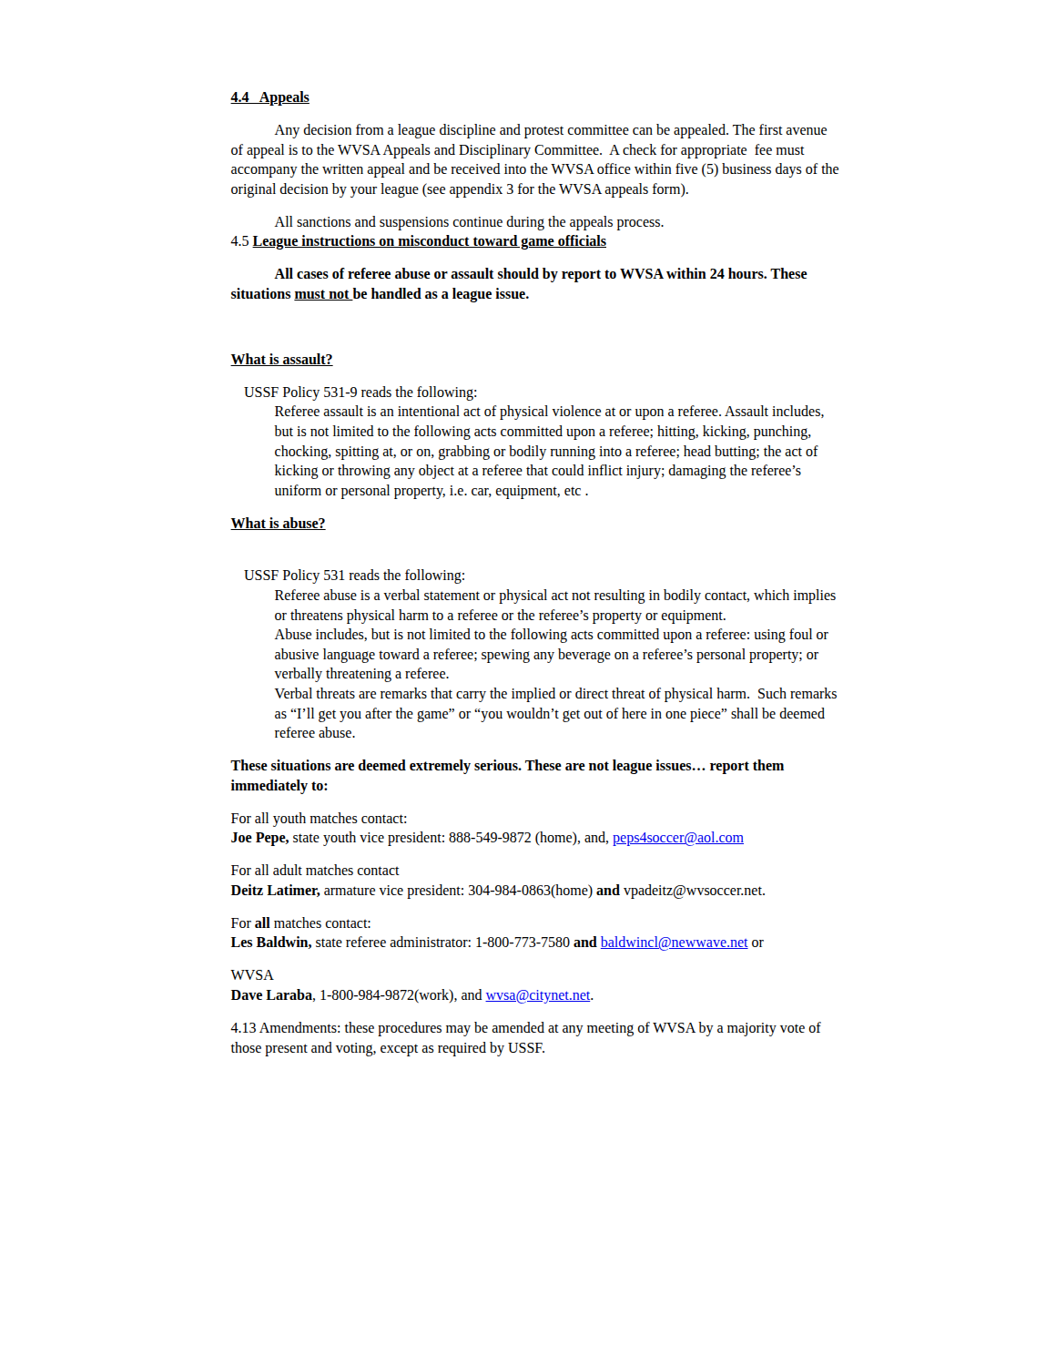4.4 Appeals
Any decision from a league discipline and protest committee can be appealed. The first avenue of appeal is to the WVSA Appeals and Disciplinary Committee. A check for appropriate fee must accompany the written appeal and be received into the WVSA office within five (5) business days of the original decision by your league (see appendix 3 for the WVSA appeals form).
All sanctions and suspensions continue during the appeals process.
4.5 League instructions on misconduct toward game officials
All cases of referee abuse or assault should by report to WVSA within 24 hours. These situations must not be handled as a league issue.
What is assault?
USSF Policy 531-9 reads the following:
Referee assault is an intentional act of physical violence at or upon a referee. Assault includes, but is not limited to the following acts committed upon a referee; hitting, kicking, punching, chocking, spitting at, or on, grabbing or bodily running into a referee; head butting; the act of kicking or throwing any object at a referee that could inflict injury; damaging the referee’s uniform or personal property, i.e. car, equipment, etc .
What is abuse?
USSF Policy 531 reads the following:
Referee abuse is a verbal statement or physical act not resulting in bodily contact, which implies or threatens physical harm to a referee or the referee’s property or equipment.
Abuse includes, but is not limited to the following acts committed upon a referee: using foul or abusive language toward a referee; spewing any beverage on a referee’s personal property; or verbally threatening a referee.
Verbal threats are remarks that carry the implied or direct threat of physical harm. Such remarks as “I’ll get you after the game” or “you wouldn’t get out of here in one piece” shall be deemed referee abuse.
These situations are deemed extremely serious. These are not league issues… report them immediately to:
For all youth matches contact:
Joe Pepe, state youth vice president: 888-549-9872 (home), and, peps4soccer@aol.com
For all adult matches contact
Deitz Latimer, armature vice president: 304-984-0863(home) and vpadeitz@wvsoccer.net.
For all matches contact:
Les Baldwin, state referee administrator: 1-800-773-7580 and baldwincl@newwave.net or
WVSA
Dave Laraba, 1-800-984-9872(work), and wvsa@citynet.net.
4.13 Amendments: these procedures may be amended at any meeting of WVSA by a majority vote of those present and voting, except as required by USSF.